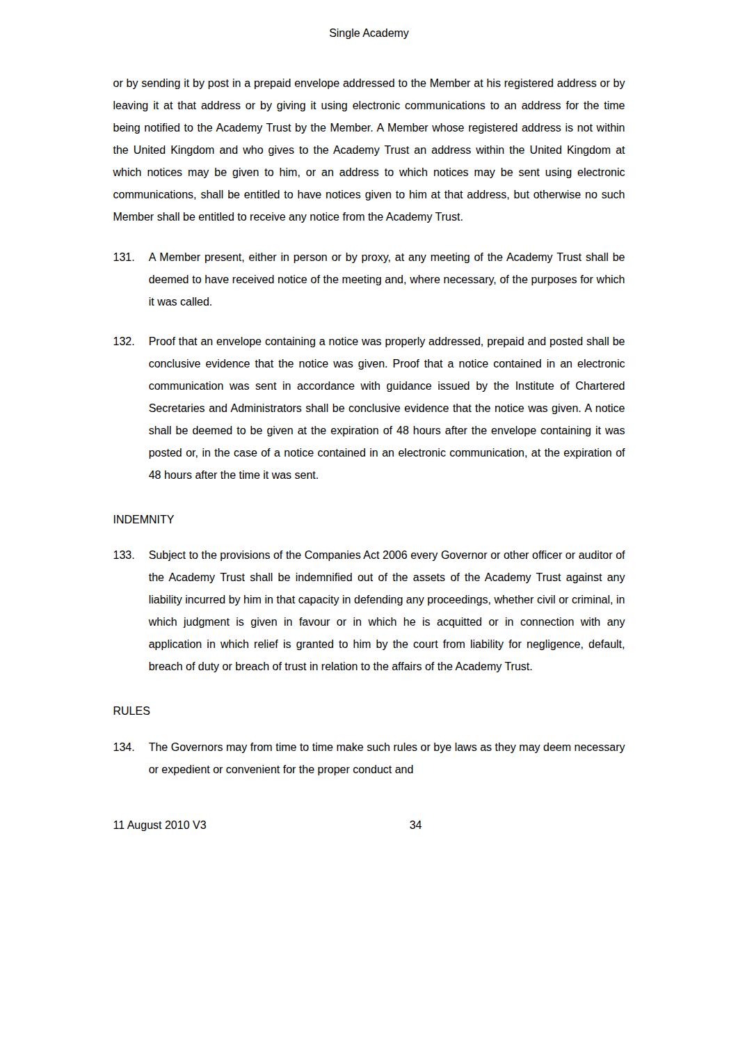Single Academy
or by sending it by post in a prepaid envelope addressed to the Member at his registered address or by leaving it at that address or by giving it using electronic communications to an address for the time being notified to the Academy Trust by the Member. A Member whose registered address is not within the United Kingdom and who gives to the Academy Trust an address within the United Kingdom at which notices may be given to him, or an address to which notices may be sent using electronic communications, shall be entitled to have notices given to him at that address, but otherwise no such Member shall be entitled to receive any notice from the Academy Trust.
131. A Member present, either in person or by proxy, at any meeting of the Academy Trust shall be deemed to have received notice of the meeting and, where necessary, of the purposes for which it was called.
132. Proof that an envelope containing a notice was properly addressed, prepaid and posted shall be conclusive evidence that the notice was given. Proof that a notice contained in an electronic communication was sent in accordance with guidance issued by the Institute of Chartered Secretaries and Administrators shall be conclusive evidence that the notice was given. A notice shall be deemed to be given at the expiration of 48 hours after the envelope containing it was posted or, in the case of a notice contained in an electronic communication, at the expiration of 48 hours after the time it was sent.
Indemnity
133. Subject to the provisions of the Companies Act 2006 every Governor or other officer or auditor of the Academy Trust shall be indemnified out of the assets of the Academy Trust against any liability incurred by him in that capacity in defending any proceedings, whether civil or criminal, in which judgment is given in favour or in which he is acquitted or in connection with any application in which relief is granted to him by the court from liability for negligence, default, breach of duty or breach of trust in relation to the affairs of the Academy Trust.
Rules
134. The Governors may from time to time make such rules or bye laws as they may deem necessary or expedient or convenient for the proper conduct and
11 August 2010 V3 34